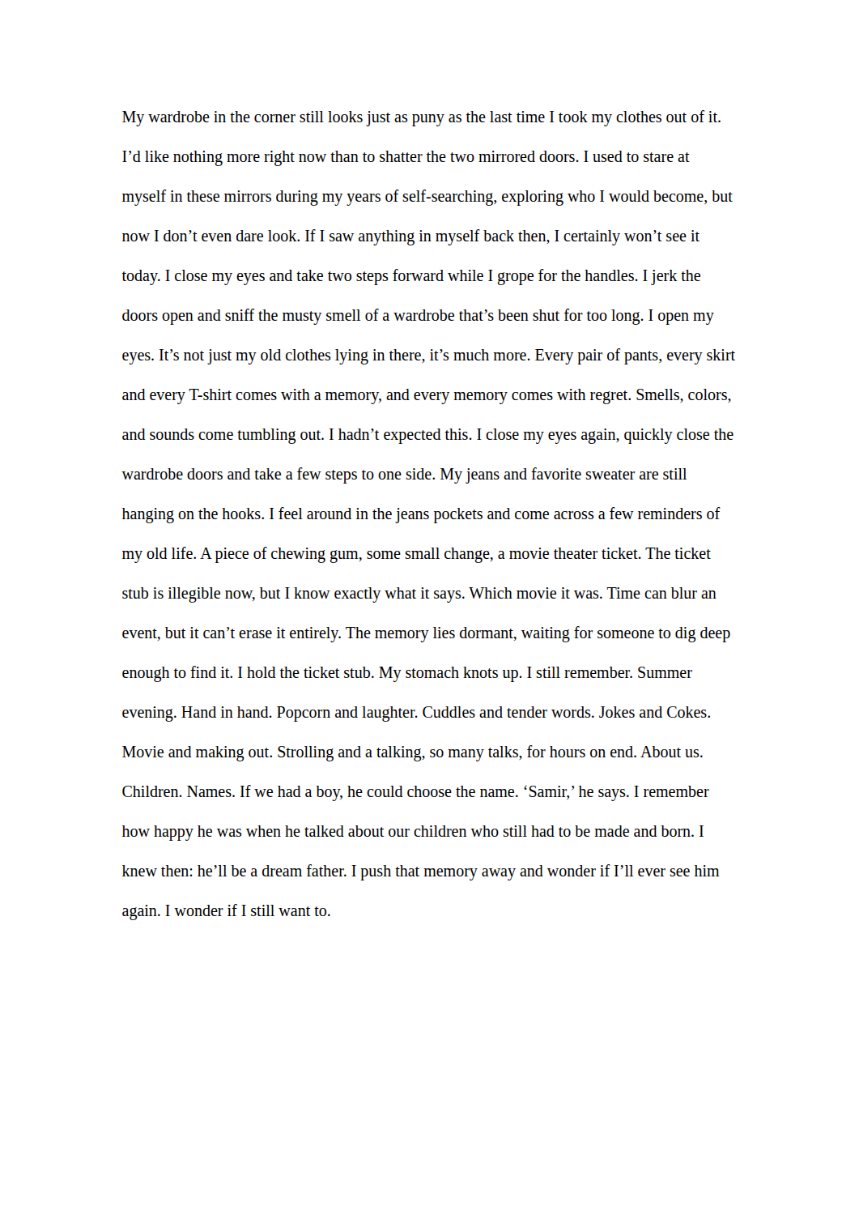My wardrobe in the corner still looks just as puny as the last time I took my clothes out of it. I’d like nothing more right now than to shatter the two mirrored doors. I used to stare at myself in these mirrors during my years of self-searching, exploring who I would become, but now I don’t even dare look. If I saw anything in myself back then, I certainly won’t see it today. I close my eyes and take two steps forward while I grope for the handles. I jerk the doors open and sniff the musty smell of a wardrobe that’s been shut for too long. I open my eyes. It’s not just my old clothes lying in there, it’s much more. Every pair of pants, every skirt and every T-shirt comes with a memory, and every memory comes with regret. Smells, colors, and sounds come tumbling out. I hadn’t expected this. I close my eyes again, quickly close the wardrobe doors and take a few steps to one side. My jeans and favorite sweater are still hanging on the hooks. I feel around in the jeans pockets and come across a few reminders of my old life. A piece of chewing gum, some small change, a movie theater ticket. The ticket stub is illegible now, but I know exactly what it says. Which movie it was. Time can blur an event, but it can’t erase it entirely. The memory lies dormant, waiting for someone to dig deep enough to find it. I hold the ticket stub. My stomach knots up. I still remember. Summer evening. Hand in hand. Popcorn and laughter. Cuddles and tender words. Jokes and Cokes. Movie and making out. Strolling and a talking, so many talks, for hours on end. About us. Children. Names. If we had a boy, he could choose the name. ‘Samir,’ he says. I remember how happy he was when he talked about our children who still had to be made and born. I knew then: he’ll be a dream father. I push that memory away and wonder if I’ll ever see him again. I wonder if I still want to.